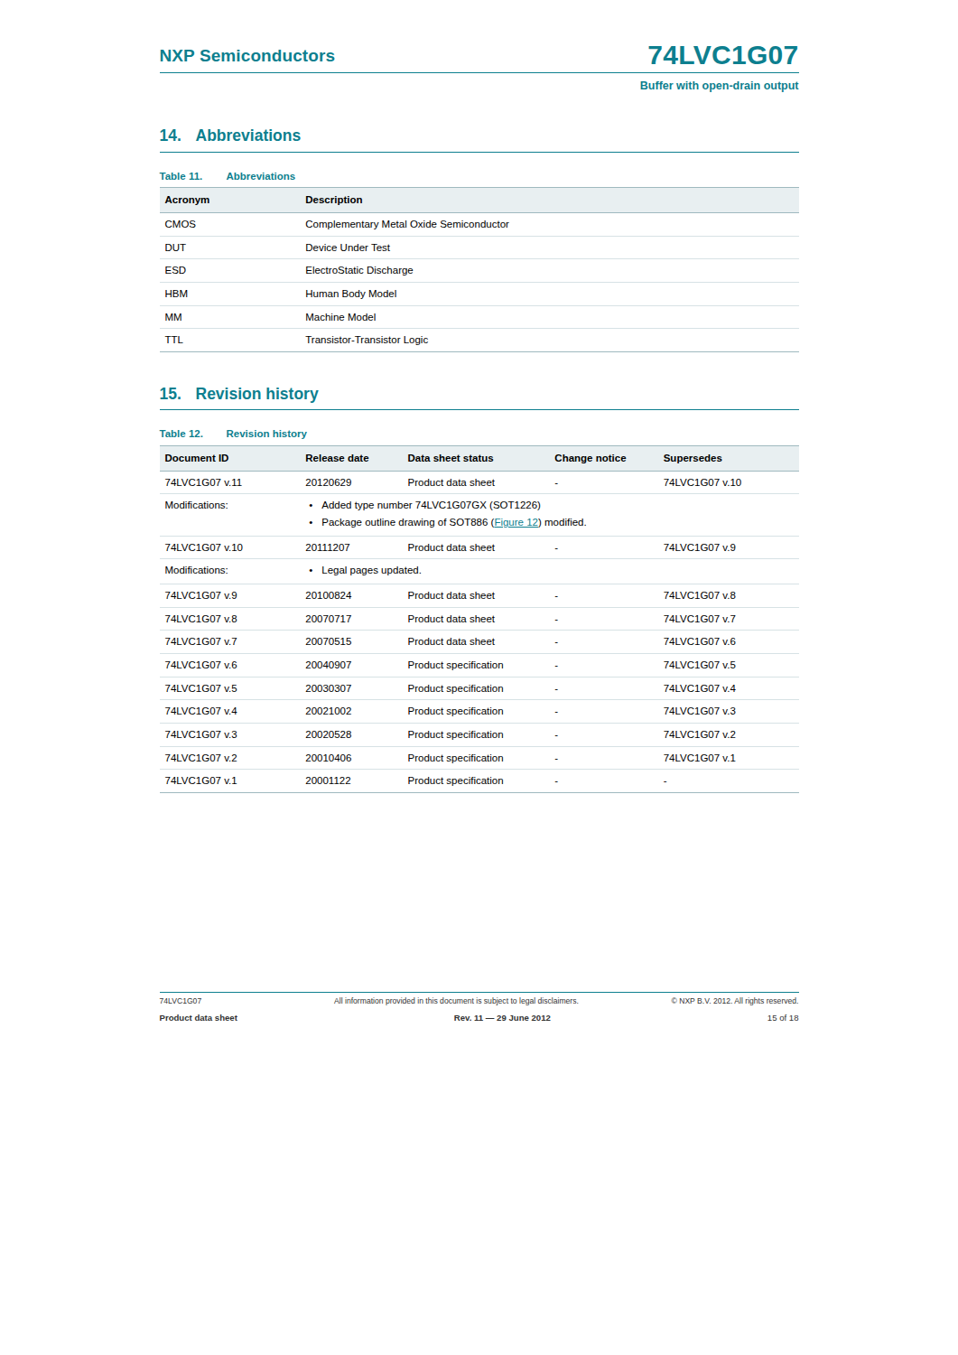NXP Semiconductors
74LVC1G07
Buffer with open-drain output
14. Abbreviations
Table 11. Abbreviations
| Acronym | Description |
| --- | --- |
| CMOS | Complementary Metal Oxide Semiconductor |
| DUT | Device Under Test |
| ESD | ElectroStatic Discharge |
| HBM | Human Body Model |
| MM | Machine Model |
| TTL | Transistor-Transistor Logic |
15. Revision history
Table 12. Revision history
| Document ID | Release date | Data sheet status | Change notice | Supersedes |
| --- | --- | --- | --- | --- |
| 74LVC1G07 v.11 | 20120629 | Product data sheet | - | 74LVC1G07 v.10 |
| Modifications: | Added type number 74LVC1G07GX (SOT1226) Package outline drawing of SOT886 ( Figure 12 ) modified. |
| 74LVC1G07 v.10 | 20111207 | Product data sheet | - | 74LVC1G07 v.9 |
| Modifications: | Legal pages updated. |
| 74LVC1G07 v.9 | 20100824 | Product data sheet | - | 74LVC1G07 v.8 |
| 74LVC1G07 v.8 | 20070717 | Product data sheet | - | 74LVC1G07 v.7 |
| 74LVC1G07 v.7 | 20070515 | Product data sheet | - | 74LVC1G07 v.6 |
| 74LVC1G07 v.6 | 20040907 | Product specification | - | 74LVC1G07 v.5 |
| 74LVC1G07 v.5 | 20030307 | Product specification | - | 74LVC1G07 v.4 |
| 74LVC1G07 v.4 | 20021002 | Product specification | - | 74LVC1G07 v.3 |
| 74LVC1G07 v.3 | 20020528 | Product specification | - | 74LVC1G07 v.2 |
| 74LVC1G07 v.2 | 20010406 | Product specification | - | 74LVC1G07 v.1 |
| 74LVC1G07 v.1 | 20001122 | Product specification | - | - |
74LVC1G07
All information provided in this document is subject to legal disclaimers.
© NXP B.V. 2012. All rights reserved.
Product data sheet
Rev. 11 — 29 June 2012
15 of 18